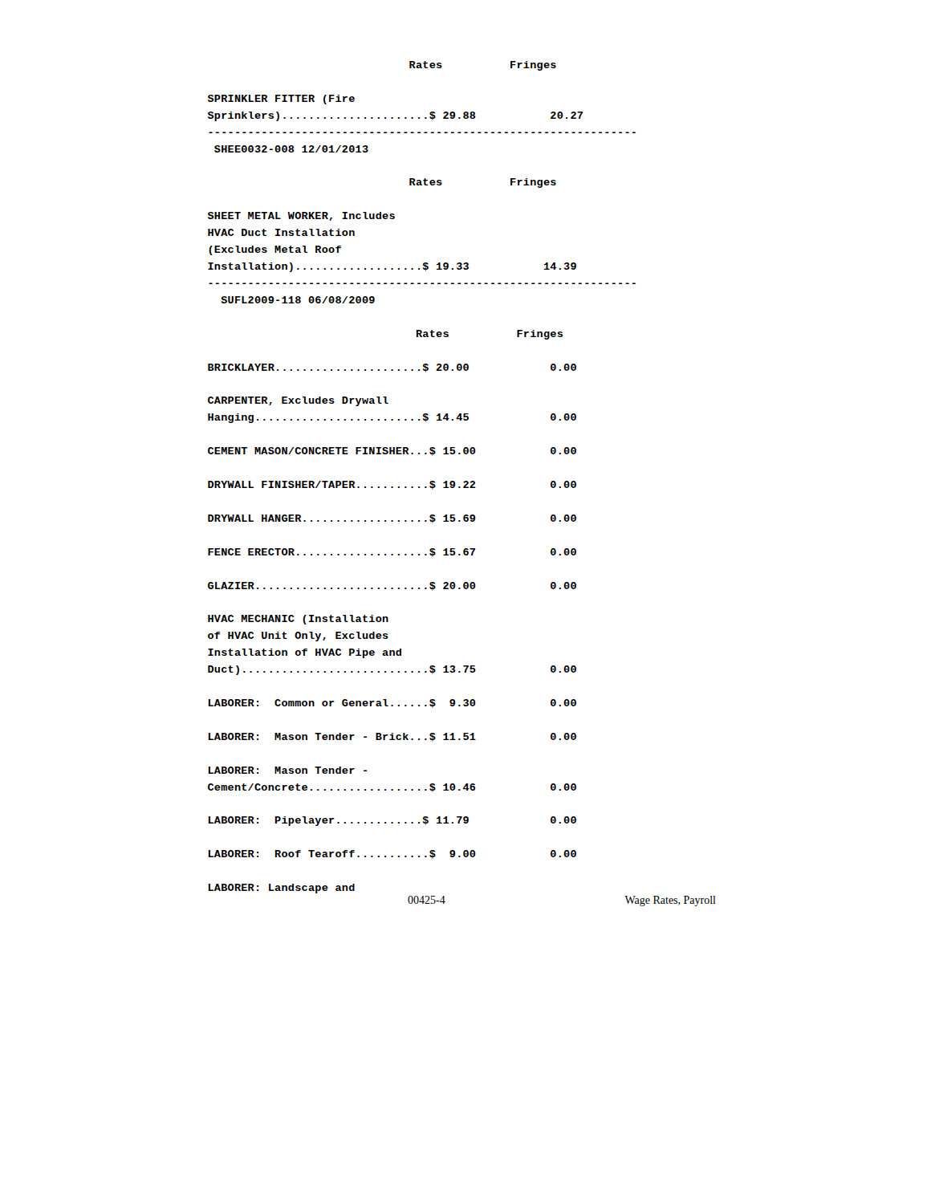Rates          Fringes

SPRINKLER FITTER (Fire
Sprinklers)......................$ 29.88           20.27
----------------------------------------------------------------
 SHEE0032-008 12/01/2013

                              Rates          Fringes

SHEET METAL WORKER, Includes
HVAC Duct Installation
(Excludes Metal Roof
Installation)...................$ 19.33           14.39
----------------------------------------------------------------
  SUFL2009-118 06/08/2009

                               Rates          Fringes

BRICKLAYER......................$ 20.00            0.00

CARPENTER, Excludes Drywall
Hanging.........................$ 14.45            0.00

CEMENT MASON/CONCRETE FINISHER...$ 15.00           0.00

DRYWALL FINISHER/TAPER...........$ 19.22           0.00

DRYWALL HANGER...................$ 15.69           0.00

FENCE ERECTOR....................$ 15.67           0.00

GLAZIER..........................$ 20.00           0.00

HVAC MECHANIC (Installation
of HVAC Unit Only, Excludes
Installation of HVAC Pipe and
Duct)............................$ 13.75           0.00

LABORER:  Common or General......$  9.30           0.00

LABORER:  Mason Tender - Brick...$ 11.51           0.00

LABORER:  Mason Tender -
Cement/Concrete..................$ 10.46           0.00

LABORER:  Pipelayer.............$ 11.79            0.00

LABORER:  Roof Tearoff...........$  9.00           0.00

LABORER: Landscape and
00425-4 Wage Rates, Payroll